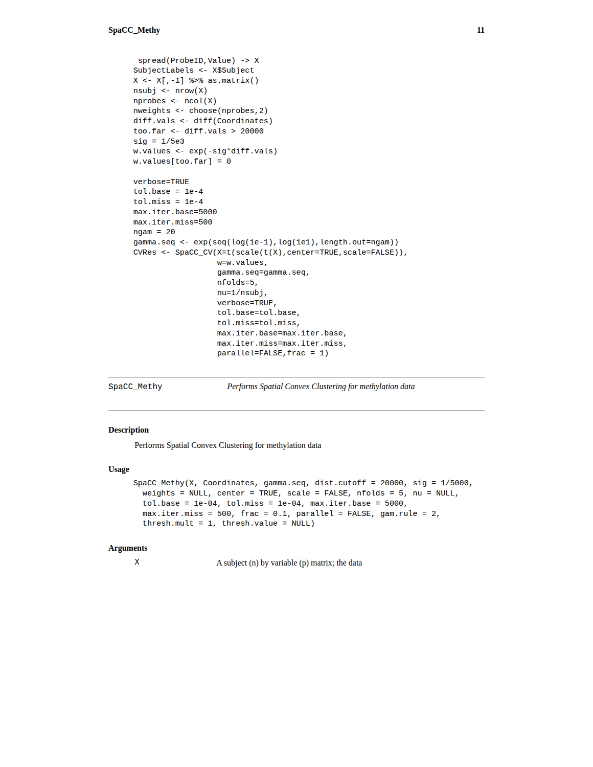SpaCC_Methy 11
 spread(ProbeID,Value) -> X
SubjectLabels <- X$Subject
X <- X[,-1] %>% as.matrix()
nsubj <- nrow(X)
nprobes <- ncol(X)
nweights <- choose(nprobes,2)
diff.vals <- diff(Coordinates)
too.far <- diff.vals > 20000
sig = 1/5e3
w.values <- exp(-sig*diff.vals)
w.values[too.far] = 0

verbose=TRUE
tol.base = 1e-4
tol.miss = 1e-4
max.iter.base=5000
max.iter.miss=500
ngam = 20
gamma.seq <- exp(seq(log(1e-1),log(1e1),length.out=ngam))
CVRes <- SpaCC_CV(X=t(scale(t(X),center=TRUE,scale=FALSE)),
                  w=w.values,
                  gamma.seq=gamma.seq,
                  nfolds=5,
                  nu=1/nsubj,
                  verbose=TRUE,
                  tol.base=tol.base,
                  tol.miss=tol.miss,
                  max.iter.base=max.iter.base,
                  max.iter.miss=max.iter.miss,
                  parallel=FALSE,frac = 1)
SpaCC_Methy Performs Spatial Convex Clustering for methylation data
Description
Performs Spatial Convex Clustering for methylation data
Usage
SpaCC_Methy(X, Coordinates, gamma.seq, dist.cutoff = 20000, sig = 1/5000,
  weights = NULL, center = TRUE, scale = FALSE, nfolds = 5, nu = NULL,
  tol.base = 1e-04, tol.miss = 1e-04, max.iter.base = 5000,
  max.iter.miss = 500, frac = 0.1, parallel = FALSE, gam.rule = 2,
  thresh.mult = 1, thresh.value = NULL)
Arguments
X
A subject (n) by variable (p) matrix; the data